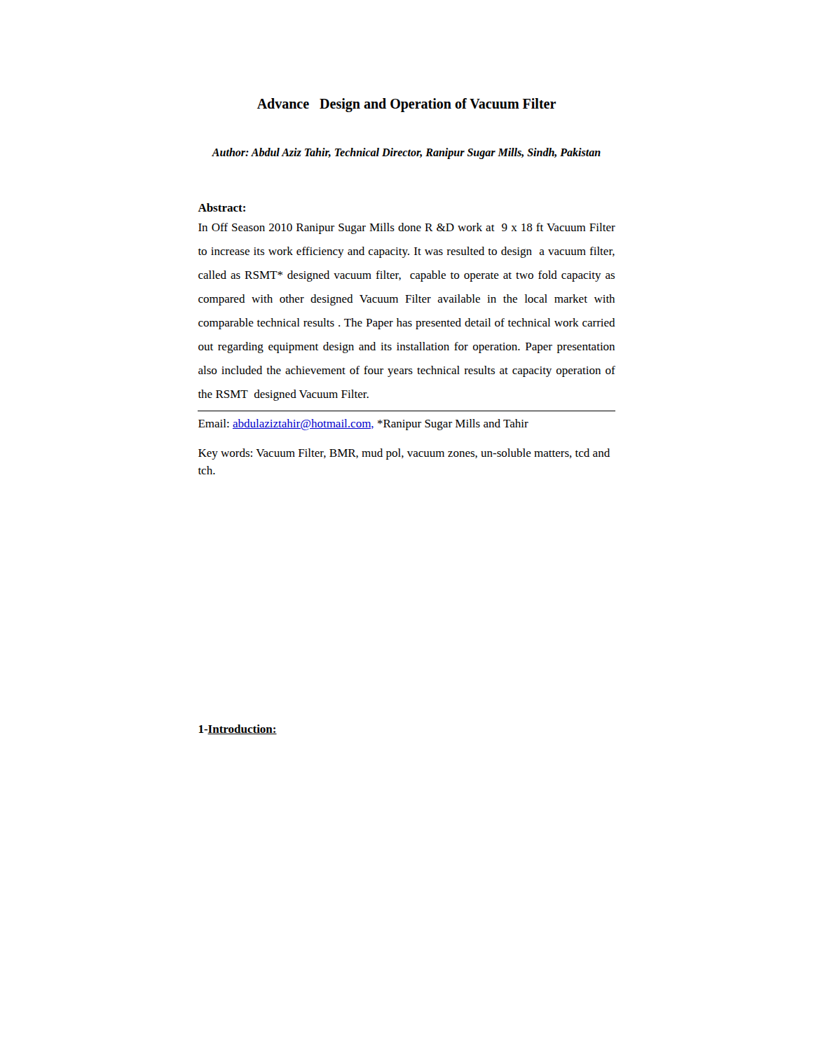Advance Design and Operation of Vacuum Filter
Author: Abdul Aziz Tahir, Technical Director, Ranipur Sugar Mills, Sindh, Pakistan
Abstract:
In Off Season 2010 Ranipur Sugar Mills done R &D work at 9 x 18 ft Vacuum Filter to increase its work efficiency and capacity. It was resulted to design a vacuum filter, called as RSMT* designed vacuum filter, capable to operate at two fold capacity as compared with other designed Vacuum Filter available in the local market with comparable technical results . The Paper has presented detail of technical work carried out regarding equipment design and its installation for operation. Paper presentation also included the achievement of four years technical results at capacity operation of the RSMT designed Vacuum Filter.
Email: abdulaziztahir@hotmail.com, *Ranipur Sugar Mills and Tahir
Key words: Vacuum Filter, BMR, mud pol, vacuum zones, un-soluble matters, tcd and tch.
1-Introduction: